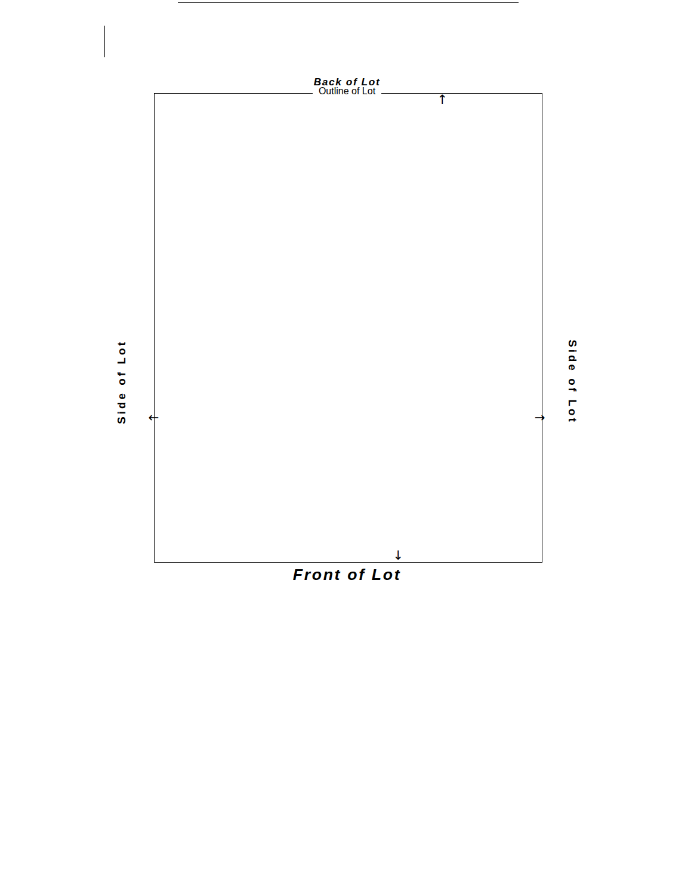Back of Lot
Outline of Lot
↑
↓
←
→
Side of Lot
Side of Lot
Front of Lot